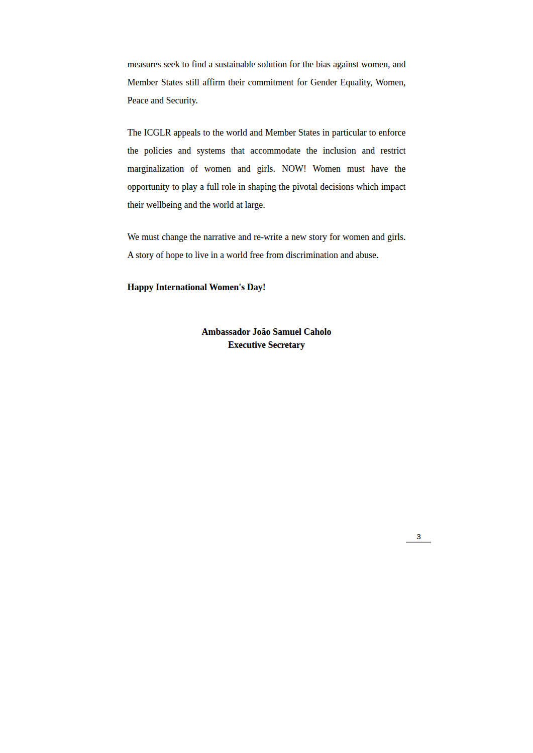measures seek to find a sustainable solution for the bias against women, and Member States still affirm their commitment for Gender Equality, Women, Peace and Security.
The ICGLR appeals to the world and Member States in particular to enforce the policies and systems that accommodate the inclusion and restrict marginalization of women and girls. NOW! Women must have the opportunity to play a full role in shaping the pivotal decisions which impact their wellbeing and the world at large.
We must change the narrative and re-write a new story for women and girls. A story of hope to live in a world free from discrimination and abuse.
Happy International Women's Day!
Ambassador João Samuel Caholo
Executive Secretary
3